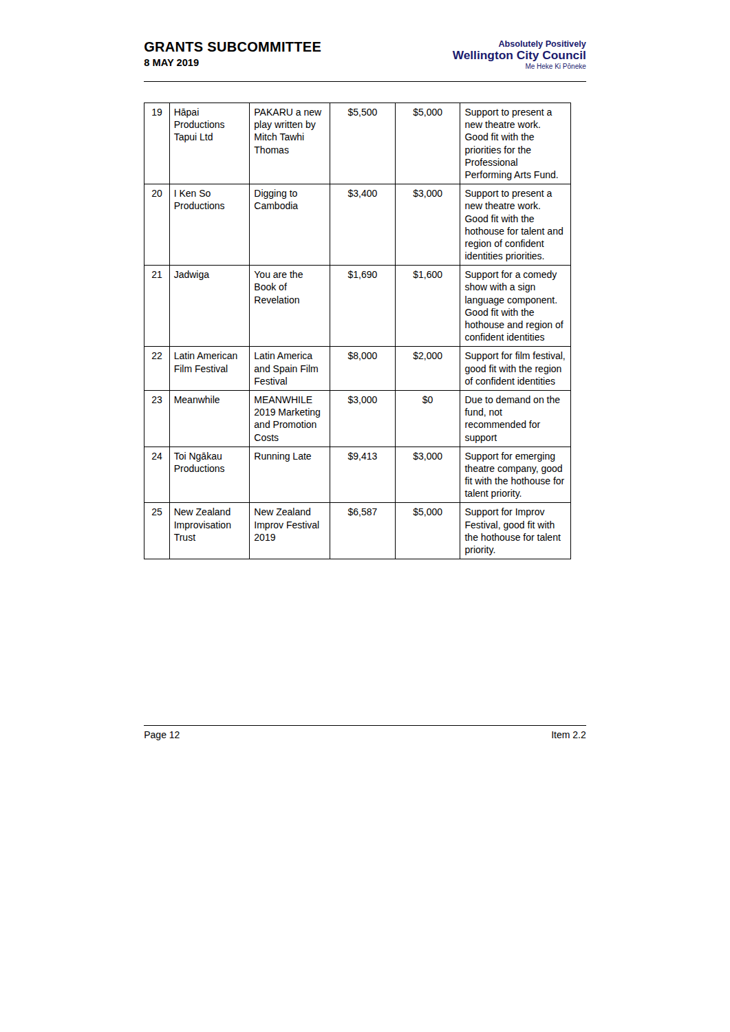GRANTS SUBCOMMITTEE
8 MAY 2019
Absolutely Positively
Wellington City Council
Me Heke Ki Pōneke
| 19 | Hāpai Productions Tapui Ltd | PAKARU a new play written by Mitch Tawhi Thomas | $5,500 | $5,000 | Support to present a new theatre work. Good fit with the priorities for the Professional Performing Arts Fund. | |
| 20 | I Ken So Productions | Digging to Cambodia | $3,400 | $3,000 | Support to present a new theatre work. Good fit with the hothouse for talent and region of confident identities priorities. | |
| 21 | Jadwiga | You are the Book of Revelation | $1,690 | $1,600 | Support for a comedy show with a sign language component. Good fit with the hothouse and region of confident identities | |
| 22 | Latin American Film Festival | Latin America and Spain Film Festival | $8,000 | $2,000 | Support for film festival, good fit with the region of confident identities | |
| 23 | Meanwhile | MEANWHILE 2019 Marketing and Promotion Costs | $3,000 | $0 | Due to demand on the fund, not recommended for support | |
| 24 | Toi Ngākau Productions | Running Late | $9,413 | $3,000 | Support for emerging theatre company, good fit with the hothouse for talent priority. | |
| 25 | New Zealand Improvisation Trust | New Zealand Improv Festival 2019 | $6,587 | $5,000 | Support for Improv Festival, good fit with the hothouse for talent priority. | |
Page 12
Item 2.2